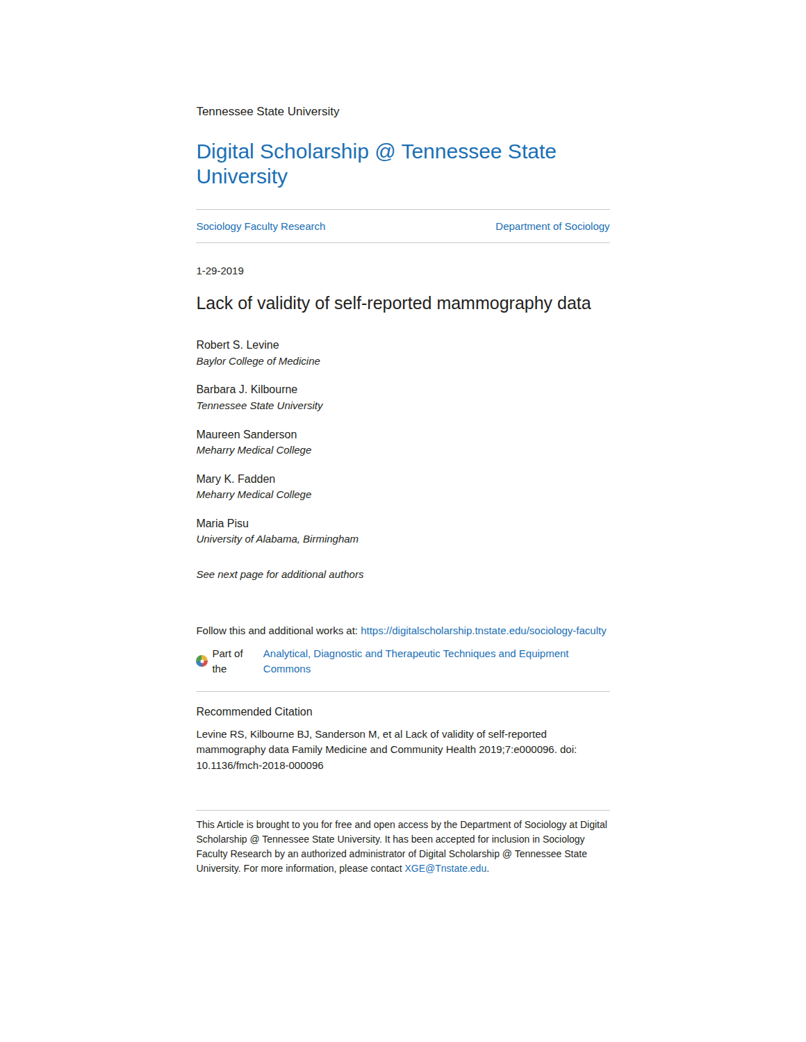Tennessee State University
Digital Scholarship @ Tennessee State University
Sociology Faculty Research
Department of Sociology
1-29-2019
Lack of validity of self-reported mammography data
Robert S. Levine Baylor College of Medicine
Barbara J. Kilbourne Tennessee State University
Maureen Sanderson Meharry Medical College
Mary K. Fadden Meharry Medical College
Maria Pisu University of Alabama, Birmingham
See next page for additional authors
Follow this and additional works at: https://digitalscholarship.tnstate.edu/sociology-faculty
Part of the Analytical, Diagnostic and Therapeutic Techniques and Equipment Commons
Recommended Citation
Levine RS, Kilbourne BJ, Sanderson M, et al Lack of validity of self-reported mammography data Family Medicine and Community Health 2019;7:e000096. doi: 10.1136/fmch-2018-000096
This Article is brought to you for free and open access by the Department of Sociology at Digital Scholarship @ Tennessee State University. It has been accepted for inclusion in Sociology Faculty Research by an authorized administrator of Digital Scholarship @ Tennessee State University. For more information, please contact XGE@Tnstate.edu.